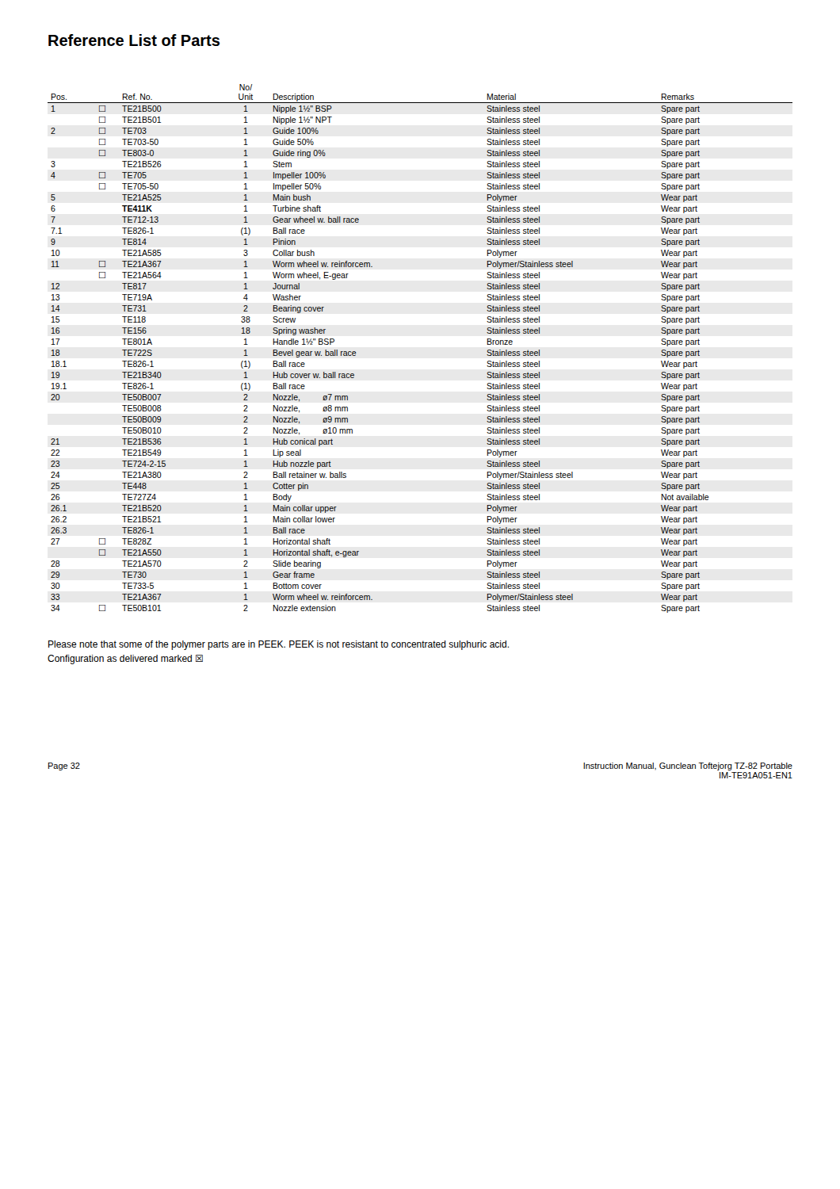Reference List of Parts
| Pos. | | Ref. No. | No/ Unit | Description | Material | Remarks |
| --- | --- | --- | --- | --- | --- | --- |
| 1 | ☐ | TE21B500 | 1 | Nipple 1½" BSP | Stainless steel | Spare part |
| | ☐ | TE21B501 | 1 | Nipple 1½" NPT | Stainless steel | Spare part |
| 2 | ☐ | TE703 | 1 | Guide 100% | Stainless steel | Spare part |
| | ☐ | TE703-50 | 1 | Guide 50% | Stainless steel | Spare part |
| | ☐ | TE803-0 | 1 | Guide ring 0% | Stainless steel | Spare part |
| 3 | | TE21B526 | 1 | Stem | Stainless steel | Spare part |
| 4 | ☐ | TE705 | 1 | Impeller 100% | Stainless steel | Spare part |
| | ☐ | TE705-50 | 1 | Impeller 50% | Stainless steel | Spare part |
| 5 | | TE21A525 | 1 | Main bush | Polymer | Wear part |
| 6 | | TE411K | 1 | Turbine shaft | Stainless steel | Wear part |
| 7 | | TE712-13 | 1 | Gear wheel w. ball race | Stainless steel | Spare part |
| 7.1 | | TE826-1 | (1) | Ball race | Stainless steel | Wear part |
| 9 | | TE814 | 1 | Pinion | Stainless steel | Spare part |
| 10 | | TE21A585 | 3 | Collar bush | Polymer | Wear part |
| 11 | ☐ | TE21A367 | 1 | Worm wheel w. reinforcem. | Polymer/Stainless steel | Wear part |
| | ☐ | TE21A564 | 1 | Worm wheel, E-gear | Stainless steel | Wear part |
| 12 | | TE817 | 1 | Journal | Stainless steel | Spare part |
| 13 | | TE719A | 4 | Washer | Stainless steel | Spare part |
| 14 | | TE731 | 2 | Bearing cover | Stainless steel | Spare part |
| 15 | | TE118 | 38 | Screw | Stainless steel | Spare part |
| 16 | | TE156 | 18 | Spring washer | Stainless steel | Spare part |
| 17 | | TE801A | 1 | Handle 1½" BSP | Bronze | Spare part |
| 18 | | TE722S | 1 | Bevel gear w. ball race | Stainless steel | Spare part |
| 18.1 | | TE826-1 | (1) | Ball race | Stainless steel | Wear part |
| 19 | | TE21B340 | 1 | Hub cover w. ball race | Stainless steel | Spare part |
| 19.1 | | TE826-1 | (1) | Ball race | Stainless steel | Wear part |
| 20 | | TE50B007 | 2 | Nozzle, ø7 mm | Stainless steel | Spare part |
| | | TE50B008 | 2 | Nozzle, ø8 mm | Stainless steel | Spare part |
| | | TE50B009 | 2 | Nozzle, ø9 mm | Stainless steel | Spare part |
| | | TE50B010 | 2 | Nozzle, ø10 mm | Stainless steel | Spare part |
| 21 | | TE21B536 | 1 | Hub conical part | Stainless steel | Spare part |
| 22 | | TE21B549 | 1 | Lip seal | Polymer | Wear part |
| 23 | | TE724-2-15 | 1 | Hub nozzle part | Stainless steel | Spare part |
| 24 | | TE21A380 | 2 | Ball retainer w. balls | Polymer/Stainless steel | Wear part |
| 25 | | TE448 | 1 | Cotter pin | Stainless steel | Spare part |
| 26 | | TE727Z4 | 1 | Body | Stainless steel | Not available |
| 26.1 | | TE21B520 | 1 | Main collar upper | Polymer | Wear part |
| 26.2 | | TE21B521 | 1 | Main collar lower | Polymer | Wear part |
| 26.3 | | TE826-1 | 1 | Ball race | Stainless steel | Wear part |
| 27 | ☐ | TE828Z | 1 | Horizontal shaft | Stainless steel | Wear part |
| | ☐ | TE21A550 | 1 | Horizontal shaft, e-gear | Stainless steel | Wear part |
| 28 | | TE21A570 | 2 | Slide bearing | Polymer | Wear part |
| 29 | | TE730 | 1 | Gear frame | Stainless steel | Spare part |
| 30 | | TE733-5 | 1 | Bottom cover | Stainless steel | Spare part |
| 33 | | TE21A367 | 1 | Worm wheel w. reinforcem. | Polymer/Stainless steel | Wear part |
| 34 | ☐ | TE50B101 | 2 | Nozzle extension | Stainless steel | Spare part |
Please note that some of the polymer parts are in PEEK. PEEK is not resistant to concentrated sulphuric acid.
Configuration as delivered marked ☒
Page 32
Instruction Manual, Gunclean Toftejorg TZ-82 Portable
IM-TE91A051-EN1